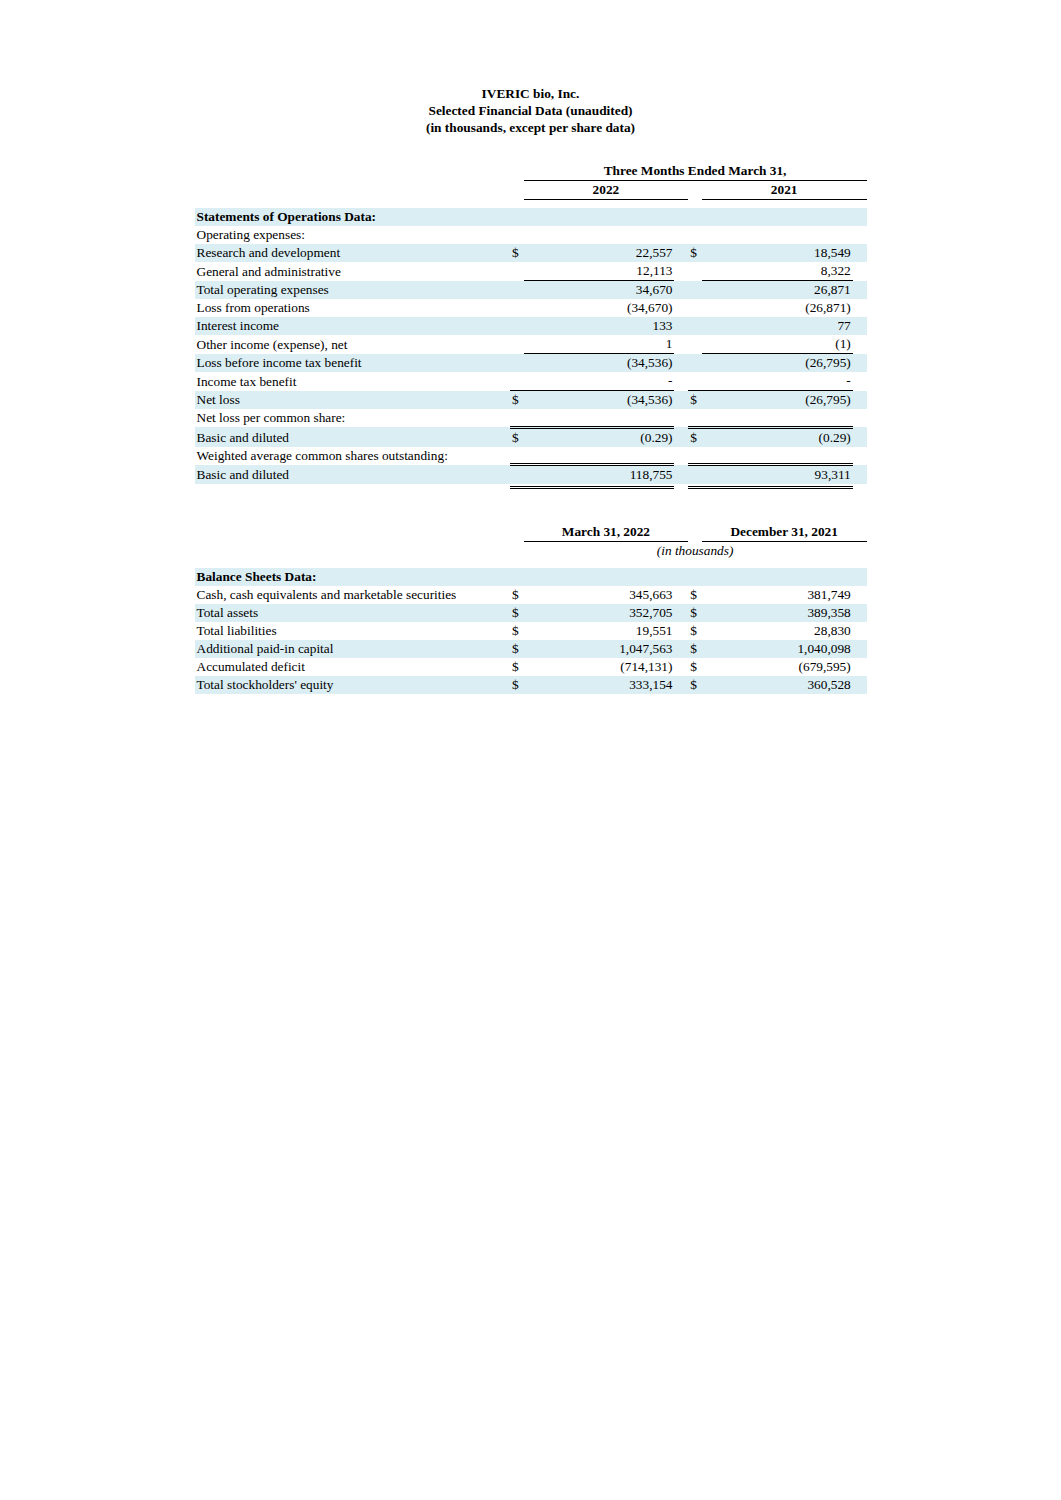IVERIC bio, Inc.
Selected Financial Data (unaudited)
(in thousands, except per share data)
| | | Three Months Ended March 31, |
| | | 2022 | | 2021 |
| Statements of Operations Data: | | | | | | |
| Operating expenses: | | | | | | |
| Research and development | $ | 22,557 | | $ | 18,549 | |
| General and administrative | | 12,113 | | | 8,322 | |
| Total operating expenses | | 34,670 | | | 26,871 | |
| Loss from operations | | (34,670) | | | (26,871) | |
| Interest income | | 133 | | | 77 | |
| Other income (expense), net | | 1 | | | (1) | |
| Loss before income tax benefit | | (34,536) | | | (26,795) | |
| Income tax benefit | | - | | | - | |
| Net loss | $ | (34,536) | | $ | (26,795) | |
| Net loss per common share: | | | | | | |
| Basic and diluted | $ | (0.29) | | $ | (0.29) | |
| Weighted average common shares outstanding: | | | | | | |
| Basic and diluted | | 118,755 | | | 93,311 | |
| | | March 31, 2022 | | December 31, 2021 |
| | | (in thousands) |
| Balance Sheets Data: | | | | | | |
| Cash, cash equivalents and marketable securities | $ | 345,663 | | $ | 381,749 | |
| Total assets | $ | 352,705 | | $ | 389,358 | |
| Total liabilities | $ | 19,551 | | $ | 28,830 | |
| Additional paid-in capital | $ | 1,047,563 | | $ | 1,040,098 | |
| Accumulated deficit | $ | (714,131) | | $ | (679,595) | |
| Total stockholders' equity | $ | 333,154 | | $ | 360,528 | |